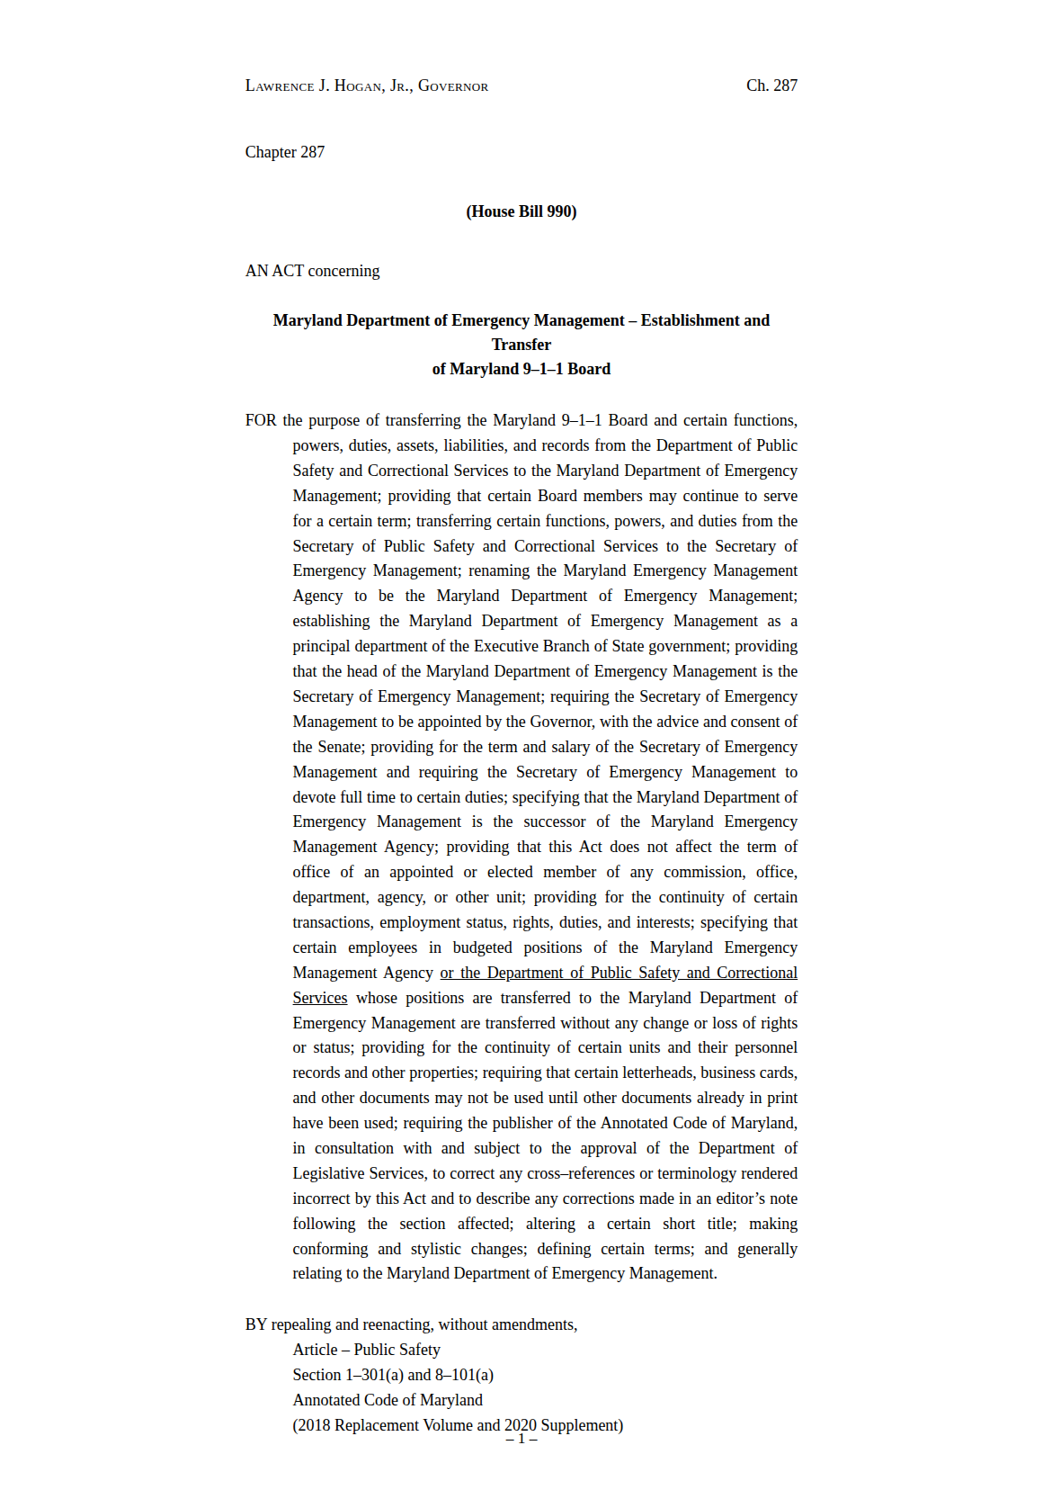Lawrence J. Hogan, Jr., Governor Ch. 287
Chapter 287
(House Bill 990)
AN ACT concerning
Maryland Department of Emergency Management – Establishment and Transfer
of Maryland 9–1–1 Board
FOR the purpose of transferring the Maryland 9–1–1 Board and certain functions, powers, duties, assets, liabilities, and records from the Department of Public Safety and Correctional Services to the Maryland Department of Emergency Management; providing that certain Board members may continue to serve for a certain term; transferring certain functions, powers, and duties from the Secretary of Public Safety and Correctional Services to the Secretary of Emergency Management; renaming the Maryland Emergency Management Agency to be the Maryland Department of Emergency Management; establishing the Maryland Department of Emergency Management as a principal department of the Executive Branch of State government; providing that the head of the Maryland Department of Emergency Management is the Secretary of Emergency Management; requiring the Secretary of Emergency Management to be appointed by the Governor, with the advice and consent of the Senate; providing for the term and salary of the Secretary of Emergency Management and requiring the Secretary of Emergency Management to devote full time to certain duties; specifying that the Maryland Department of Emergency Management is the successor of the Maryland Emergency Management Agency; providing that this Act does not affect the term of office of an appointed or elected member of any commission, office, department, agency, or other unit; providing for the continuity of certain transactions, employment status, rights, duties, and interests; specifying that certain employees in budgeted positions of the Maryland Emergency Management Agency or the Department of Public Safety and Correctional Services whose positions are transferred to the Maryland Department of Emergency Management are transferred without any change or loss of rights or status; providing for the continuity of certain units and their personnel records and other properties; requiring that certain letterheads, business cards, and other documents may not be used until other documents already in print have been used; requiring the publisher of the Annotated Code of Maryland, in consultation with and subject to the approval of the Department of Legislative Services, to correct any cross–references or terminology rendered incorrect by this Act and to describe any corrections made in an editor’s note following the section affected; altering a certain short title; making conforming and stylistic changes; defining certain terms; and generally relating to the Maryland Department of Emergency Management.
BY repealing and reenacting, without amendments,
Article – Public Safety
Section 1–301(a) and 8–101(a)
Annotated Code of Maryland
(2018 Replacement Volume and 2020 Supplement)
– 1 –